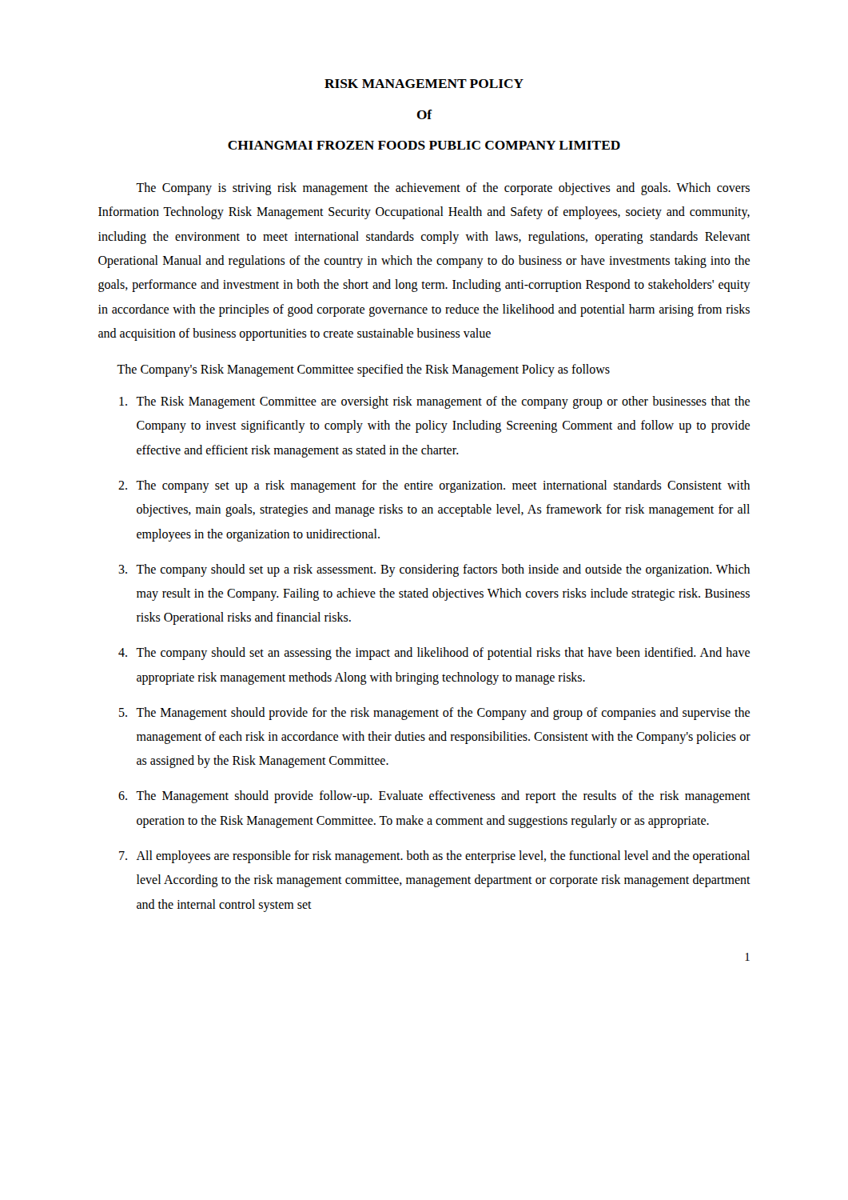RISK MANAGEMENT POLICY
Of
CHIANGMAI FROZEN FOODS PUBLIC COMPANY LIMITED
The Company is striving risk management the achievement of the corporate objectives and goals. Which covers Information Technology Risk Management Security Occupational Health and Safety of employees, society and community, including the environment to meet international standards comply with laws, regulations, operating standards Relevant Operational Manual and regulations of the country in which the company to do business or have investments taking into the goals, performance and investment in both the short and long term. Including anti-corruption Respond to stakeholders' equity in accordance with the principles of good corporate governance to reduce the likelihood and potential harm arising from risks and acquisition of business opportunities to create sustainable business value
The Company's Risk Management Committee specified the Risk Management Policy as follows
The Risk Management Committee are oversight risk management of the company group or other businesses that the Company to invest significantly to comply with the policy Including Screening Comment and follow up to provide effective and efficient risk management as stated in the charter.
The company set up a risk management for the entire organization. meet international standards Consistent with objectives, main goals, strategies and manage risks to an acceptable level, As framework for risk management for all employees in the organization to unidirectional.
The company should set up a risk assessment. By considering factors both inside and outside the organization. Which may result in the Company. Failing to achieve the stated objectives Which covers risks include strategic risk. Business risks Operational risks and financial risks.
The company should set an assessing the impact and likelihood of potential risks that have been identified. And have appropriate risk management methods Along with bringing technology to manage risks.
The Management should provide for the risk management of the Company and group of companies and supervise the management of each risk in accordance with their duties and responsibilities. Consistent with the Company's policies or as assigned by the Risk Management Committee.
The Management should provide follow-up. Evaluate effectiveness and report the results of the risk management operation to the Risk Management Committee. To make a comment and suggestions regularly or as appropriate.
All employees are responsible for risk management. both as the enterprise level, the functional level and the operational level According to the risk management committee, management department or corporate risk management department and the internal control system set
1